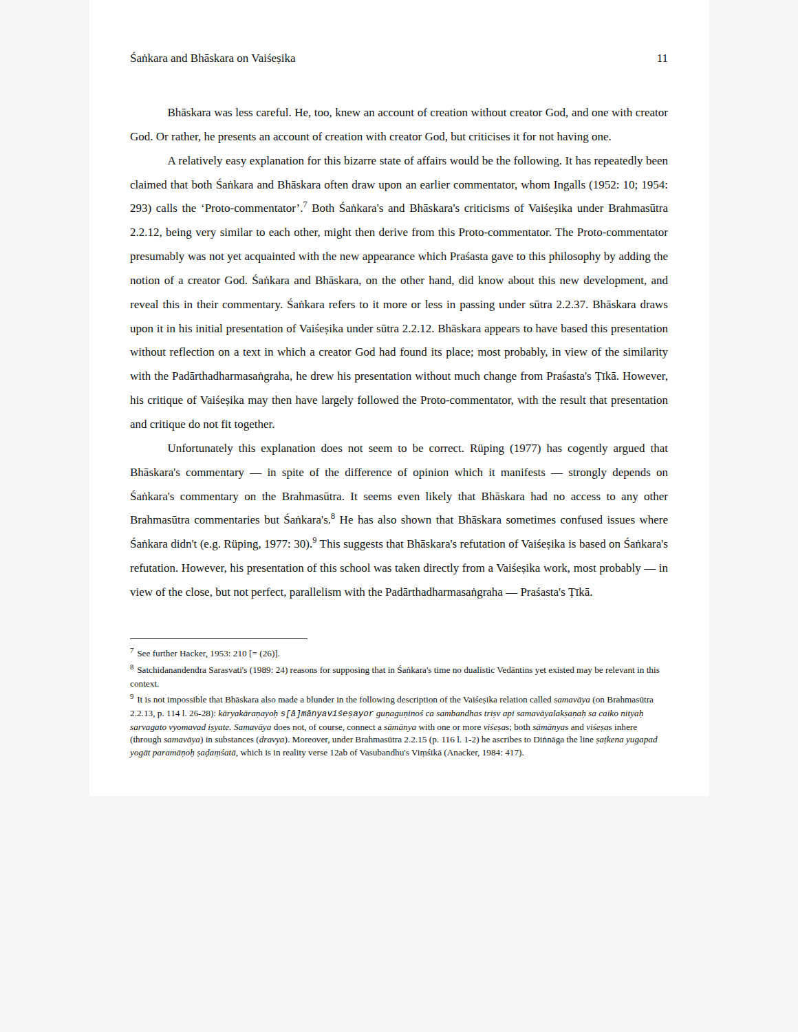Śaṅkara and Bhāskara on Vaiśeṣika 11
Bhāskara was less careful. He, too, knew an account of creation without creator God, and one with creator God. Or rather, he presents an account of creation with creator God, but criticises it for not having one.
A relatively easy explanation for this bizarre state of affairs would be the following. It has repeatedly been claimed that both Śaṅkara and Bhāskara often draw upon an earlier commentator, whom Ingalls (1952: 10; 1954: 293) calls the ‘Proto-commentator’.7 Both Śaṅkara's and Bhāskara's criticisms of Vaiśeṣika under Brahmasūtra 2.2.12, being very similar to each other, might then derive from this Proto-commentator. The Proto-commentator presumably was not yet acquainted with the new appearance which Praśasta gave to this philosophy by adding the notion of a creator God. Śaṅkara and Bhāskara, on the other hand, did know about this new development, and reveal this in their commentary. Śaṅkara refers to it more or less in passing under sūtra 2.2.37. Bhāskara draws upon it in his initial presentation of Vaiśeṣika under sūtra 2.2.12. Bhāskara appears to have based this presentation without reflection on a text in which a creator God had found its place; most probably, in view of the similarity with the Padārthadharmasaṅgraha, he drew his presentation without much change from Praśasta's Ṭīkā. However, his critique of Vaiśeṣika may then have largely followed the Proto-commentator, with the result that presentation and critique do not fit together.
Unfortunately this explanation does not seem to be correct. Rüping (1977) has cogently argued that Bhāskara's commentary — in spite of the difference of opinion which it manifests — strongly depends on Śaṅkara's commentary on the Brahmasūtra. It seems even likely that Bhāskara had no access to any other Brahmasūtra commentaries but Śaṅkara's.8 He has also shown that Bhāskara sometimes confused issues where Śaṅkara didn't (e.g. Rüping, 1977: 30).9 This suggests that Bhāskara's refutation of Vaiśeṣika is based on Śaṅkara's refutation. However, his presentation of this school was taken directly from a Vaiśeṣika work, most probably — in view of the close, but not perfect, parallelism with the Padārthadharmasaṅgraha — Praśasta's Ṭīkā.
7 See further Hacker, 1953: 210 [= (26)].
8 Satchidanandendra Sarasvati's (1989: 24) reasons for supposing that in Śaṅkara's time no dualistic Vedāntins yet existed may be relevant in this context.
9 It is not impossible that Bhāskara also made a blunder in the following description of the Vaiśeṣika relation called samavāya (on Brahmasūtra 2.2.13, p. 114 l. 26-28): kāryakāraṇayoḥ s[ā]mānyaviśeṣayor guṇaguṇinoś ca sambandhas triṣv api samavāyalakṣaṇaḥ sa caiko nityaḥ sarvagato vyomavad iṣyate. Samavāya does not, of course, connect a sāmānya with one or more viśeṣas; both sāmānyas and viśeṣas inhere (through samavāya) in substances (dravya). Moreover, under Brahmasūtra 2.2.15 (p. 116 l. 1-2) he ascribes to Diṅnāga the line ṣaṭkena yugapad yogāt paramāṇoḥ ṣaḍaṃśatā, which is in reality verse 12ab of Vasubandhu's Viṃśikā (Anacker, 1984: 417).